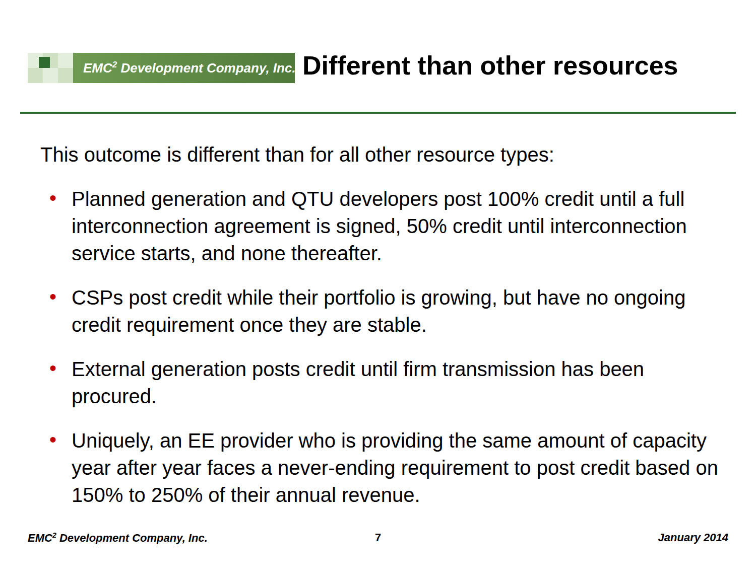EMC2 Development Company, Inc.
Different than other resources
This outcome is different than for all other resource types:
Planned generation and QTU developers post 100% credit until a full interconnection agreement is signed, 50% credit until interconnection service starts, and none thereafter.
CSPs post credit while their portfolio is growing, but have no ongoing credit requirement once they are stable.
External generation posts credit until firm transmission has been procured.
Uniquely, an EE provider who is providing the same amount of capacity year after year faces a never-ending requirement to post credit based on 150% to 250% of their annual revenue.
EMC2 Development Company, Inc. 7 January 2014